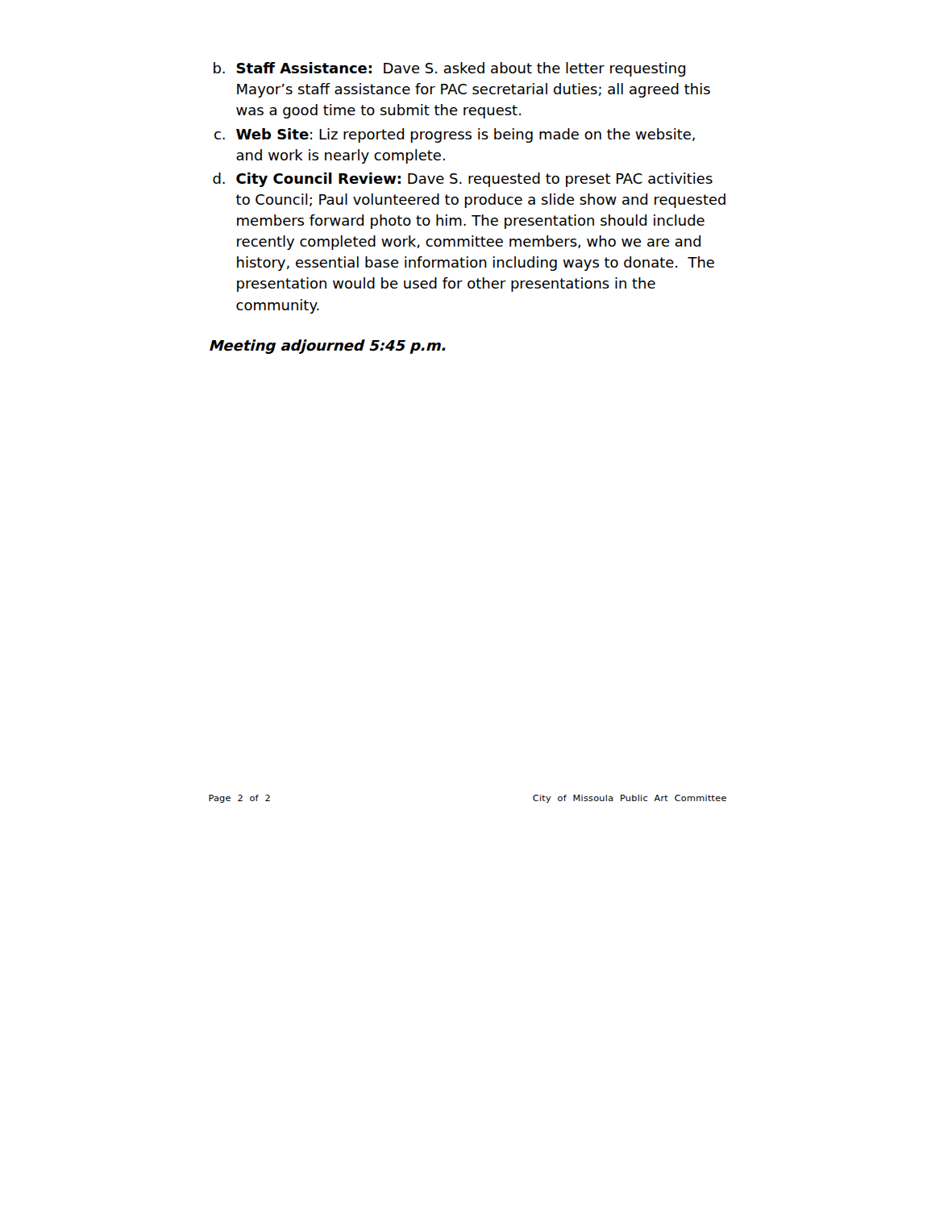Staff Assistance: Dave S. asked about the letter requesting Mayor’s staff assistance for PAC secretarial duties; all agreed this was a good time to submit the request.
Web Site: Liz reported progress is being made on the website, and work is nearly complete.
City Council Review: Dave S. requested to preset PAC activities to Council; Paul volunteered to produce a slide show and requested members forward photo to him. The presentation should include recently completed work, committee members, who we are and history, essential base information including ways to donate. The presentation would be used for other presentations in the community.
Meeting adjourned 5:45 p.m.
Page 2 of 2
City of Missoula Public Art Committee